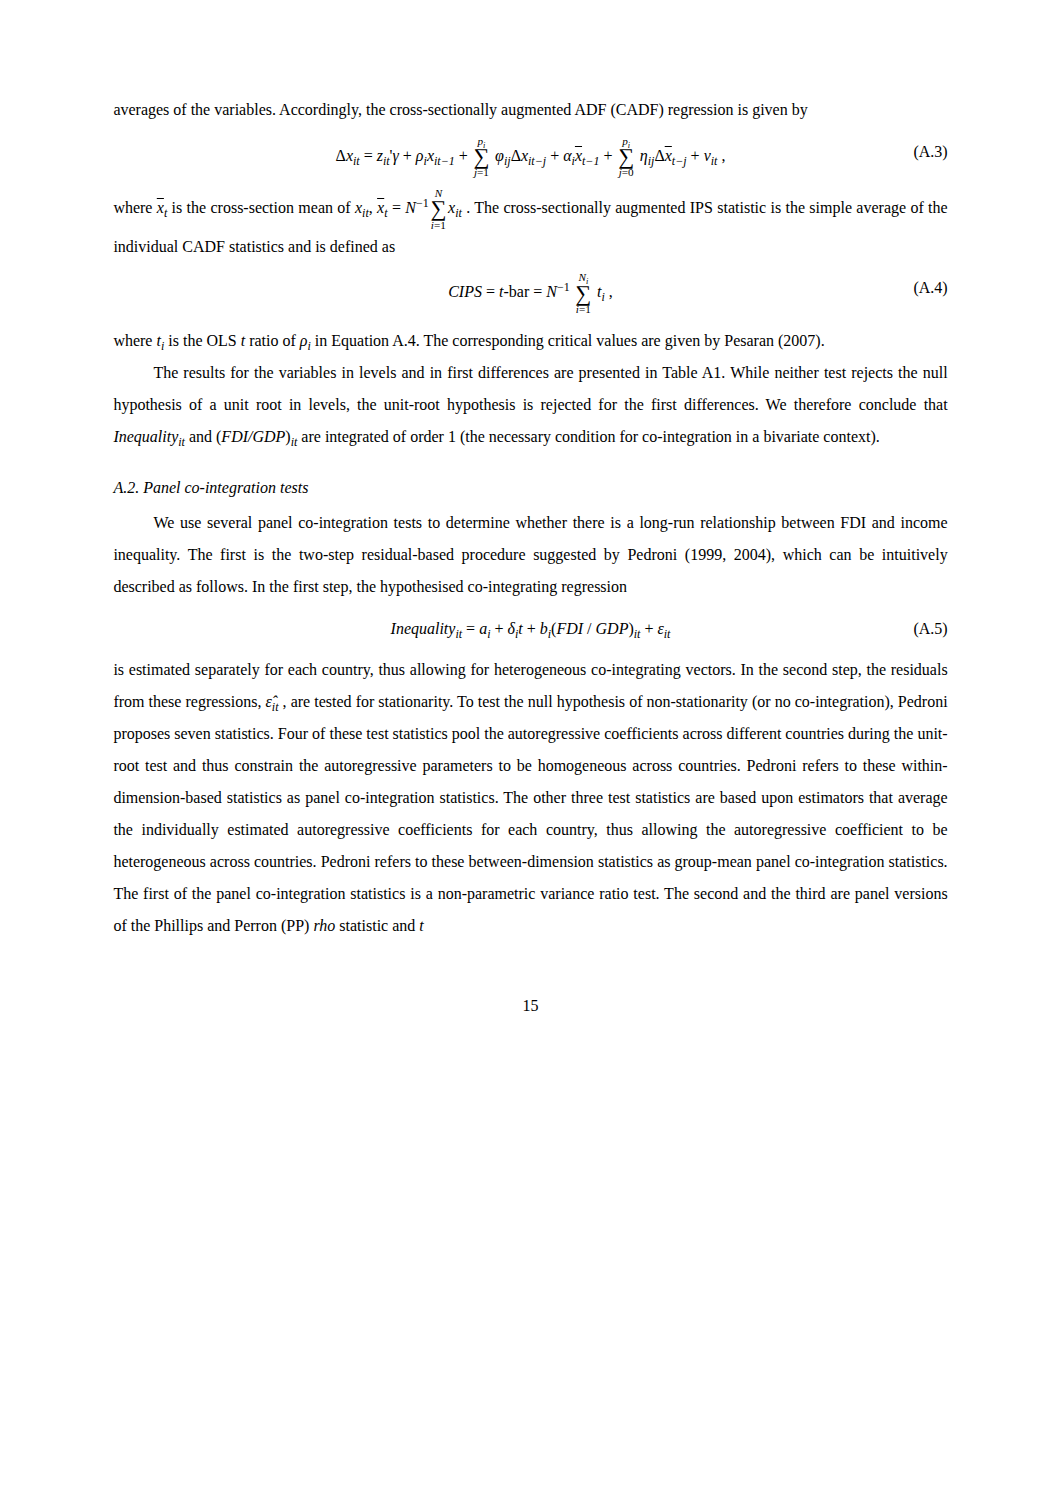averages of the variables. Accordingly, the cross-sectionally augmented ADF (CADF) regression is given by
Δxit = zit'γ + ρixit−1 + pi∑j=1 φij Δxit−j + αi xt−1 + pi∑j=0 ηij Δxt−j + vit , (A.3)
where xt is the cross-section mean of xit, xt = N−1N∑i=1 xit . The cross-sectionally augmented IPS statistic is the simple average of the individual CADF statistics and is defined as
CIPS = t-bar = N−1 Ni∑i=1 ti , (A.4)
where ti is the OLS t ratio of ρi in Equation A.4. The corresponding critical values are given by Pesaran (2007).
The results for the variables in levels and in first differences are presented in Table A1. While neither test rejects the null hypothesis of a unit root in levels, the unit-root hypothesis is rejected for the first differences. We therefore conclude that Inequalityit and (FDI/GDP)it are integrated of order 1 (the necessary condition for co-integration in a bivariate context).
A.2. Panel co-integration tests
We use several panel co-integration tests to determine whether there is a long-run relationship between FDI and income inequality. The first is the two-step residual-based procedure suggested by Pedroni (1999, 2004), which can be intuitively described as follows. In the first step, the hypothesised co-integrating regression
Inequalityit = ai + δit + bi(FDI / GDP)it + εit (A.5)
is estimated separately for each country, thus allowing for heterogeneous co-integrating vectors. In the second step, the residuals from these regressions, ε̂it , are tested for stationarity. To test the null hypothesis of non-stationarity (or no co-integration), Pedroni proposes seven statistics. Four of these test statistics pool the autoregressive coefficients across different countries during the unit-root test and thus constrain the autoregressive parameters to be homogeneous across countries. Pedroni refers to these within-dimension-based statistics as panel co-integration statistics. The other three test statistics are based upon estimators that average the individually estimated autoregressive coefficients for each country, thus allowing the autoregressive coefficient to be heterogeneous across countries. Pedroni refers to these between-dimension statistics as group-mean panel co-integration statistics. The first of the panel co-integration statistics is a non-parametric variance ratio test. The second and the third are panel versions of the Phillips and Perron (PP) rho statistic and t
15